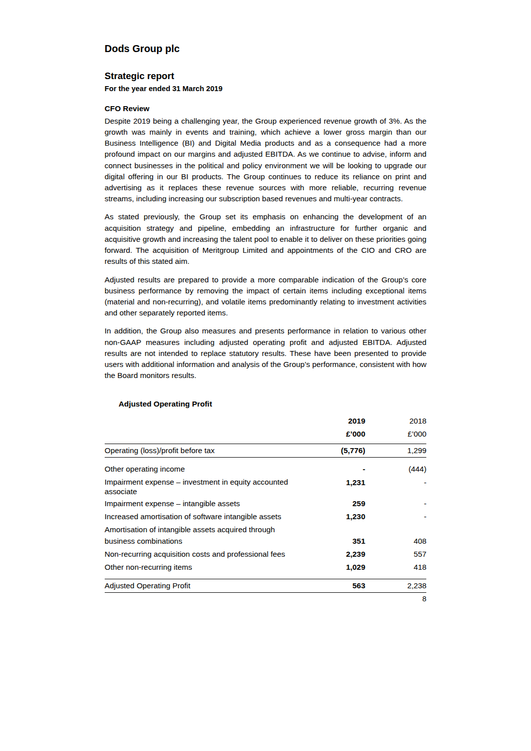Dods Group plc
Strategic report
For the year ended 31 March 2019
CFO Review
Despite 2019 being a challenging year, the Group experienced revenue growth of 3%. As the growth was mainly in events and training, which achieve a lower gross margin than our Business Intelligence (BI) and Digital Media products and as a consequence had a more profound impact on our margins and adjusted EBITDA. As we continue to advise, inform and connect businesses in the political and policy environment we will be looking to upgrade our digital offering in our BI products. The Group continues to reduce its reliance on print and advertising as it replaces these revenue sources with more reliable, recurring revenue streams, including increasing our subscription based revenues and multi-year contracts.
As stated previously, the Group set its emphasis on enhancing the development of an acquisition strategy and pipeline, embedding an infrastructure for further organic and acquisitive growth and increasing the talent pool to enable it to deliver on these priorities going forward. The acquisition of Meritgroup Limited and appointments of the CIO and CRO are results of this stated aim.
Adjusted results are prepared to provide a more comparable indication of the Group’s core business performance by removing the impact of certain items including exceptional items (material and non-recurring), and volatile items predominantly relating to investment activities and other separately reported items.
In addition, the Group also measures and presents performance in relation to various other non-GAAP measures including adjusted operating profit and adjusted EBITDA. Adjusted results are not intended to replace statutory results. These have been presented to provide users with additional information and analysis of the Group’s performance, consistent with how the Board monitors results.
Adjusted Operating Profit
| | 2019 | 2018 |
| | £’000 | £’000 |
| Operating (loss)/profit before tax | (5,776) | 1,299 |
| Other operating income | - | (444) |
| Impairment expense – investment in equity accounted associate | 1,231 | - |
| Impairment expense – intangible assets | 259 | - |
| Increased amortisation of software intangible assets | 1,230 | - |
| Amortisation of intangible assets acquired through business combinations | 351 | 408 |
| Non-recurring acquisition costs and professional fees | 2,239 | 557 |
| Other non-recurring items | 1,029 | 418 |
| Adjusted Operating Profit | 563 | 2,238 |
8